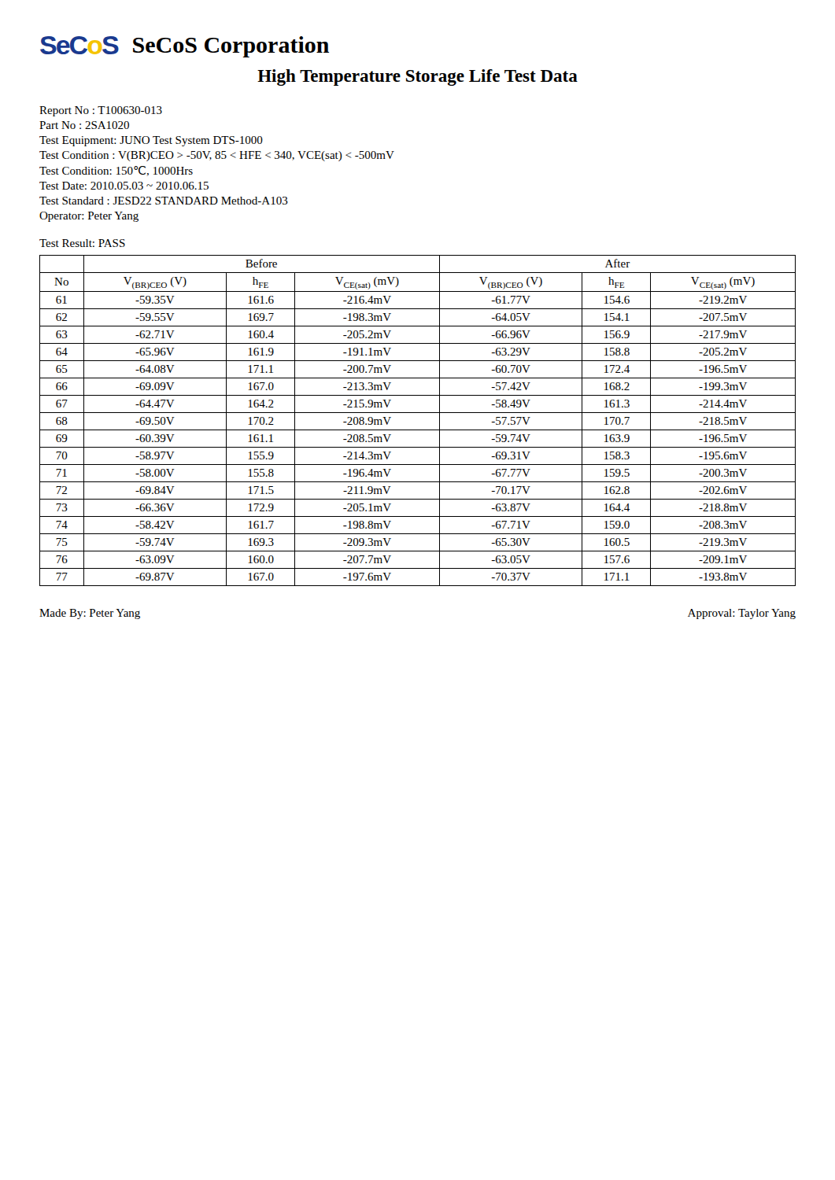SeCo S
SeCoS Corporation
High Temperature Storage Life Test Data
Report No : T100630-013
Part No : 2SA1020
Test Equipment: JUNO Test System DTS-1000
Test Condition : V(BR)CEO > -50V, 85 < HFE < 340, VCE(sat) < -500mV
Test Condition: 150℃, 1000Hrs
Test Date: 2010.05.03 ~ 2010.06.15
Test Standard : JESD22 STANDARD Method-A103
Operator: Peter Yang
Test Result: PASS
| | Before | After |
| No | V (BR)CEO (V) | h FE | V CE(sat) (mV) | V (BR)CEO (V) | h FE | V CE(sat) (mV) |
| 61 | -59.35V | 161.6 | -216.4mV | -61.77V | 154.6 | -219.2mV |
| 62 | -59.55V | 169.7 | -198.3mV | -64.05V | 154.1 | -207.5mV |
| 63 | -62.71V | 160.4 | -205.2mV | -66.96V | 156.9 | -217.9mV |
| 64 | -65.96V | 161.9 | -191.1mV | -63.29V | 158.8 | -205.2mV |
| 65 | -64.08V | 171.1 | -200.7mV | -60.70V | 172.4 | -196.5mV |
| 66 | -69.09V | 167.0 | -213.3mV | -57.42V | 168.2 | -199.3mV |
| 67 | -64.47V | 164.2 | -215.9mV | -58.49V | 161.3 | -214.4mV |
| 68 | -69.50V | 170.2 | -208.9mV | -57.57V | 170.7 | -218.5mV |
| 69 | -60.39V | 161.1 | -208.5mV | -59.74V | 163.9 | -196.5mV |
| 70 | -58.97V | 155.9 | -214.3mV | -69.31V | 158.3 | -195.6mV |
| 71 | -58.00V | 155.8 | -196.4mV | -67.77V | 159.5 | -200.3mV |
| 72 | -69.84V | 171.5 | -211.9mV | -70.17V | 162.8 | -202.6mV |
| 73 | -66.36V | 172.9 | -205.1mV | -63.87V | 164.4 | -218.8mV |
| 74 | -58.42V | 161.7 | -198.8mV | -67.71V | 159.0 | -208.3mV |
| 75 | -59.74V | 169.3 | -209.3mV | -65.30V | 160.5 | -219.3mV |
| 76 | -63.09V | 160.0 | -207.7mV | -63.05V | 157.6 | -209.1mV |
| 77 | -69.87V | 167.0 | -197.6mV | -70.37V | 171.1 | -193.8mV |
Made By: Peter Yang
Approval: Taylor Yang